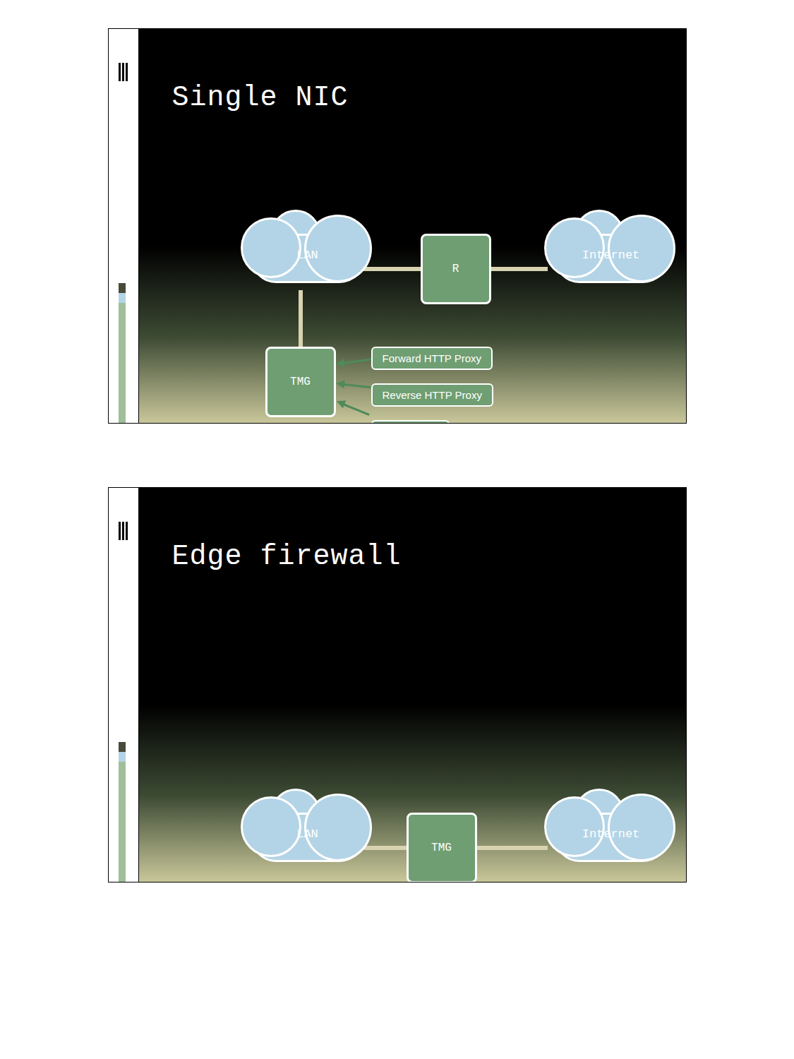Single NIC
LAN
Internet
R
TMG
Forward HTTP Proxy
Reverse HTTP Proxy
VPN Server
Edge firewall
LAN
TMG
Internet